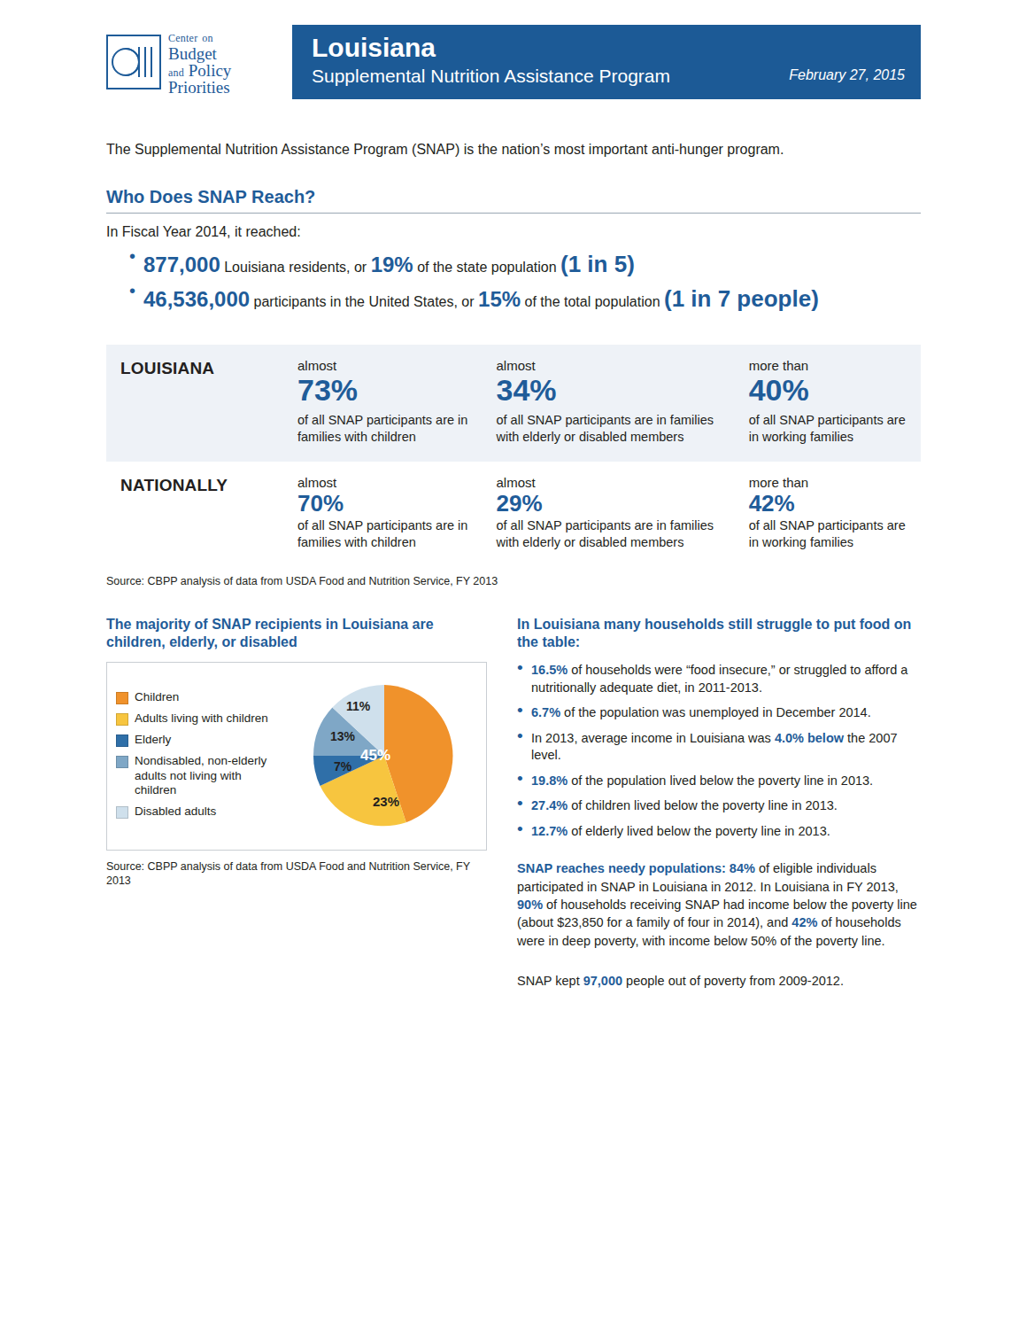Center on
Budget
and Policy
Priorities
Louisiana
Supplemental Nutrition Assistance Program
February 27, 2015
The Supplemental Nutrition Assistance Program (SNAP) is the nation’s most important anti-hunger program.
Who Does SNAP Reach?
In Fiscal Year 2014, it reached:
877,000 Louisiana residents, or 19% of the state population (1 in 5)
46,536,000 participants in the United States, or 15% of the total population (1 in 7 people)
| LOUISIANA | almost 73% of all SNAP participants are in families with children | almost 34% of all SNAP participants are in families with elderly or disabled members | more than 40% of all SNAP participants are in working families |
| NATIONALLY | almost 70% of all SNAP participants are in families with children | almost 29% of all SNAP participants are in families with elderly or disabled members | more than 42% of all SNAP participants are in working families |
Source: CBPP analysis of data from USDA Food and Nutrition Service, FY 2013
The majority of SNAP recipients in Louisiana are children, elderly, or disabled
Children
Adults living with children
Elderly
Nondisabled, non-elderly adults not living with children
Disabled adults
45% 23% 7% 13% 11%
Source: CBPP analysis of data from USDA Food and Nutrition Service, FY 2013
In Louisiana many households still struggle to put food on the table:
16.5% of households were “food insecure,” or struggled to afford a nutritionally adequate diet, in 2011-2013.
6.7% of the population was unemployed in December 2014.
In 2013, average income in Louisiana was 4.0% below the 2007 level.
19.8% of the population lived below the poverty line in 2013.
27.4% of children lived below the poverty line in 2013.
12.7% of elderly lived below the poverty line in 2013.
SNAP reaches needy populations: 84% of eligible individuals participated in SNAP in Louisiana in 2012. In Louisiana in FY 2013, 90% of households receiving SNAP had income below the poverty line (about $23,850 for a family of four in 2014), and 42% of households were in deep poverty, with income below 50% of the poverty line.
SNAP kept 97,000 people out of poverty from 2009-2012.